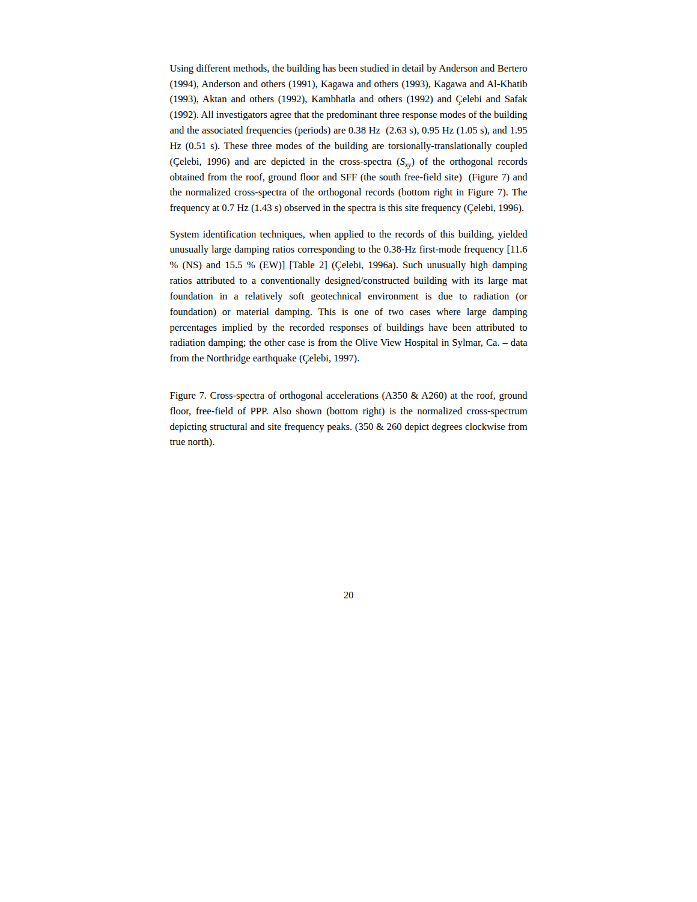Using different methods, the building has been studied in detail by Anderson and Bertero (1994), Anderson and others (1991), Kagawa and others (1993), Kagawa and Al-Khatib (1993), Aktan and others (1992), Kambhatla and others (1992) and Çelebi and Safak (1992). All investigators agree that the predominant three response modes of the building and the associated frequencies (periods) are 0.38 Hz (2.63 s), 0.95 Hz (1.05 s), and 1.95 Hz (0.51 s). These three modes of the building are torsionally-translationally coupled (Çelebi, 1996) and are depicted in the cross-spectra (Sxy) of the orthogonal records obtained from the roof, ground floor and SFF (the south free-field site) (Figure 7) and the normalized cross-spectra of the orthogonal records (bottom right in Figure 7). The frequency at 0.7 Hz (1.43 s) observed in the spectra is this site frequency (Çelebi, 1996).
System identification techniques, when applied to the records of this building, yielded unusually large damping ratios corresponding to the 0.38-Hz first-mode frequency [11.6 % (NS) and 15.5 % (EW)] [Table 2] (Çelebi, 1996a). Such unusually high damping ratios attributed to a conventionally designed/constructed building with its large mat foundation in a relatively soft geotechnical environment is due to radiation (or foundation) or material damping. This is one of two cases where large damping percentages implied by the recorded responses of buildings have been attributed to radiation damping; the other case is from the Olive View Hospital in Sylmar, Ca. – data from the Northridge earthquake (Çelebi, 1997).
Figure 7. Cross-spectra of orthogonal accelerations (A350 & A260) at the roof, ground floor, free-field of PPP. Also shown (bottom right) is the normalized cross-spectrum depicting structural and site frequency peaks. (350 & 260 depict degrees clockwise from true north).
20